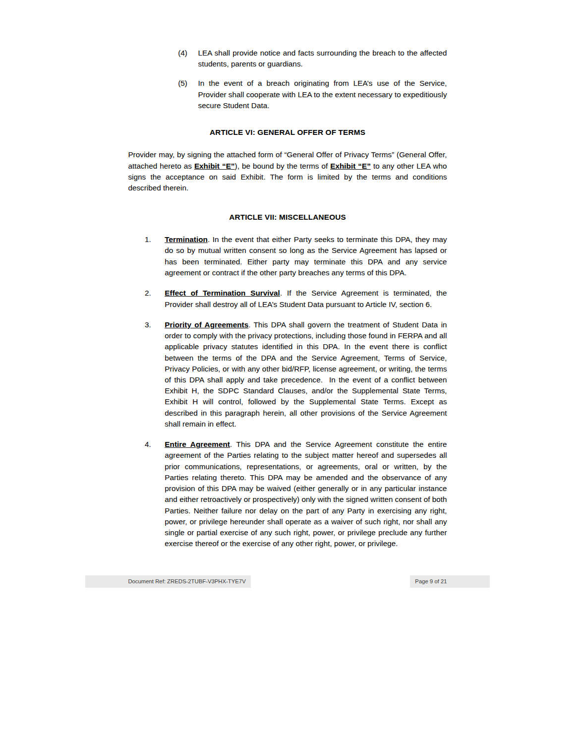(4)
LEA shall provide notice and facts surrounding the breach to the affected students, parents or guardians.
(5)
In the event of a breach originating from LEA’s use of the Service, Provider shall cooperate with LEA to the extent necessary to expeditiously secure Student Data.
ARTICLE VI: GENERAL OFFER OF TERMS
Provider may, by signing the attached form of “General Offer of Privacy Terms” (General Offer, attached hereto as Exhibit “E”), be bound by the terms of Exhibit “E” to any other LEA who signs the acceptance on said Exhibit. The form is limited by the terms and conditions described therein.
ARTICLE VII: MISCELLANEOUS
Termination. In the event that either Party seeks to terminate this DPA, they may do so by mutual written consent so long as the Service Agreement has lapsed or has been terminated. Either party may terminate this DPA and any service agreement or contract if the other party breaches any terms of this DPA.
Effect of Termination Survival. If the Service Agreement is terminated, the Provider shall destroy all of LEA’s Student Data pursuant to Article IV, section 6.
Priority of Agreements. This DPA shall govern the treatment of Student Data in order to comply with the privacy protections, including those found in FERPA and all applicable privacy statutes identified in this DPA. In the event there is conflict between the terms of the DPA and the Service Agreement, Terms of Service, Privacy Policies, or with any other bid/RFP, license agreement, or writing, the terms of this DPA shall apply and take precedence. In the event of a conflict between Exhibit H, the SDPC Standard Clauses, and/or the Supplemental State Terms, Exhibit H will control, followed by the Supplemental State Terms. Except as described in this paragraph herein, all other provisions of the Service Agreement shall remain in effect.
Entire Agreement. This DPA and the Service Agreement constitute the entire agreement of the Parties relating to the subject matter hereof and supersedes all prior communications, representations, or agreements, oral or written, by the Parties relating thereto. This DPA may be amended and the observance of any provision of this DPA may be waived (either generally or in any particular instance and either retroactively or prospectively) only with the signed written consent of both Parties. Neither failure nor delay on the part of any Party in exercising any right, power, or privilege hereunder shall operate as a waiver of such right, nor shall any single or partial exercise of any such right, power, or privilege preclude any further exercise thereof or the exercise of any other right, power, or privilege.
Document Ref: ZREDS-2TUBF-V3PHX-TYE7V
Page 9 of 21